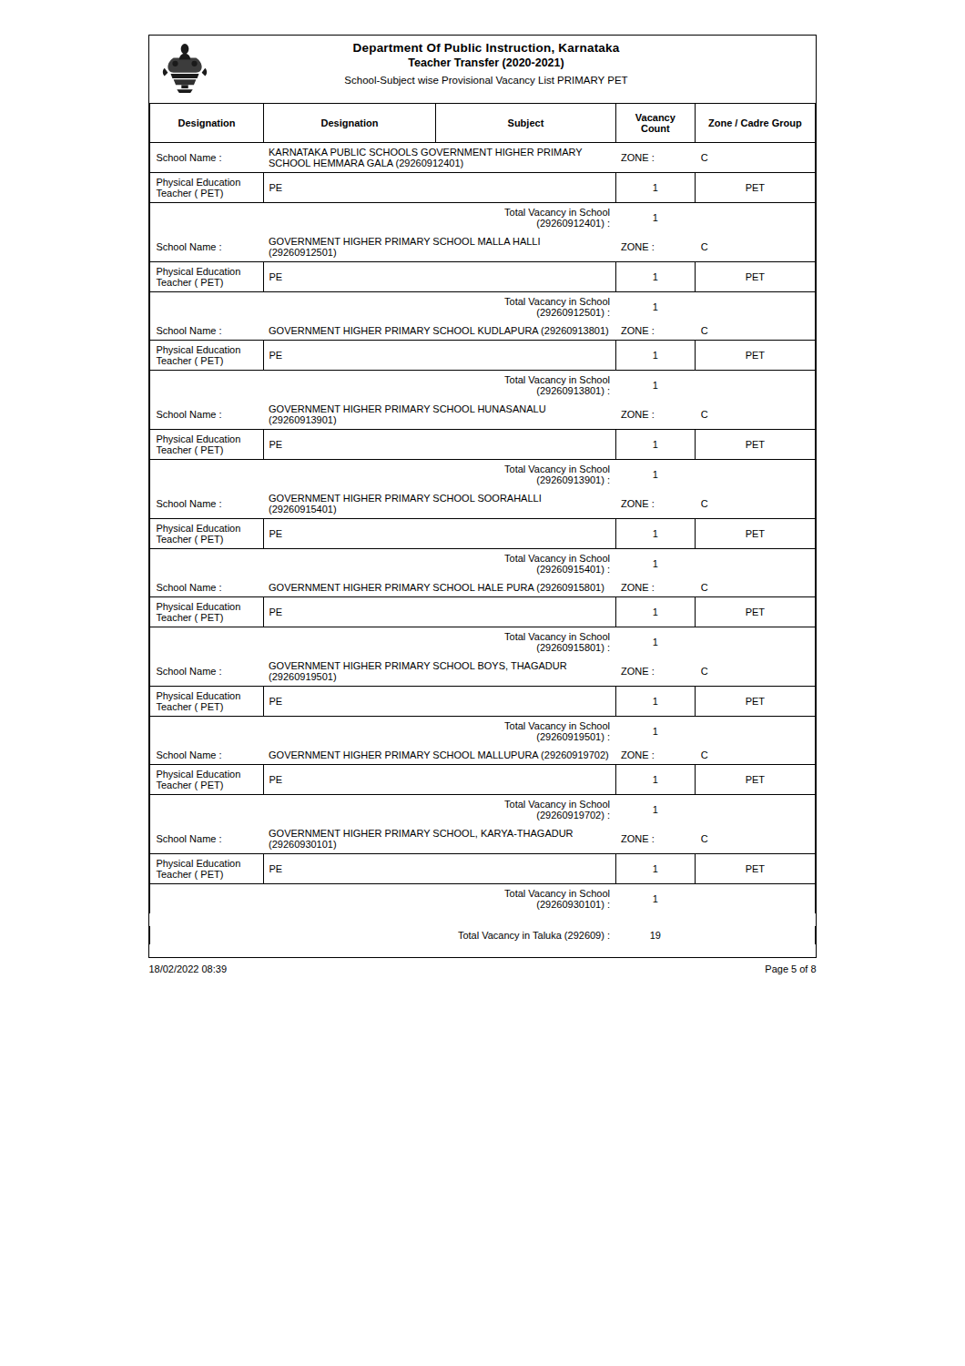Department Of Public Instruction, Karnataka
Teacher Transfer (2020-2021)
School-Subject wise Provisional Vacancy List PRIMARY PET
| Designation | Designation | Subject | Vacancy Count | Zone / Cadre Group |
| --- | --- | --- | --- | --- |
| School Name : | KARNATAKA PUBLIC SCHOOLS GOVERNMENT HIGHER PRIMARY SCHOOL HEMMARA GALA (29260912401) | ZONE : | C |
| Physical Education Teacher ( PET) | PE | 1 | PET |
| | | Total Vacancy in School (29260912401) : | 1 | |
| School Name : | GOVERNMENT HIGHER PRIMARY SCHOOL MALLA HALLI (29260912501) | ZONE : | C |
| Physical Education Teacher ( PET) | PE | 1 | PET |
| | | Total Vacancy in School (29260912501) : | 1 | |
| School Name : | GOVERNMENT HIGHER PRIMARY SCHOOL KUDLAPURA (29260913801) | ZONE : | C |
| Physical Education Teacher ( PET) | PE | 1 | PET |
| | | Total Vacancy in School (29260913801) : | 1 | |
| School Name : | GOVERNMENT HIGHER PRIMARY SCHOOL HUNASANALU (29260913901) | ZONE : | C |
| Physical Education Teacher ( PET) | PE | 1 | PET |
| | | Total Vacancy in School (29260913901) : | 1 | |
| School Name : | GOVERNMENT HIGHER PRIMARY SCHOOL SOORAHALLI (29260915401) | ZONE : | C |
| Physical Education Teacher ( PET) | PE | 1 | PET |
| | | Total Vacancy in School (29260915401) : | 1 | |
| School Name : | GOVERNMENT HIGHER PRIMARY SCHOOL HALE PURA (29260915801) | ZONE : | C |
| Physical Education Teacher ( PET) | PE | 1 | PET |
| | | Total Vacancy in School (29260915801) : | 1 | |
| School Name : | GOVERNMENT HIGHER PRIMARY SCHOOL BOYS, THAGADUR (29260919501) | ZONE : | C |
| Physical Education Teacher ( PET) | PE | 1 | PET |
| | | Total Vacancy in School (29260919501) : | 1 | |
| School Name : | GOVERNMENT HIGHER PRIMARY SCHOOL MALLUPURA (29260919702) | ZONE : | C |
| Physical Education Teacher ( PET) | PE | 1 | PET |
| | | Total Vacancy in School (29260919702) : | 1 | |
| School Name : | GOVERNMENT HIGHER PRIMARY SCHOOL, KARYA-THAGADUR (29260930101) | ZONE : | C |
| Physical Education Teacher ( PET) | PE | 1 | PET |
| | | Total Vacancy in School (29260930101) : | 1 | |
| | | Total Vacancy in Taluka (292609) : | 19 | |
18/02/2022 08:39
Page 5 of 8